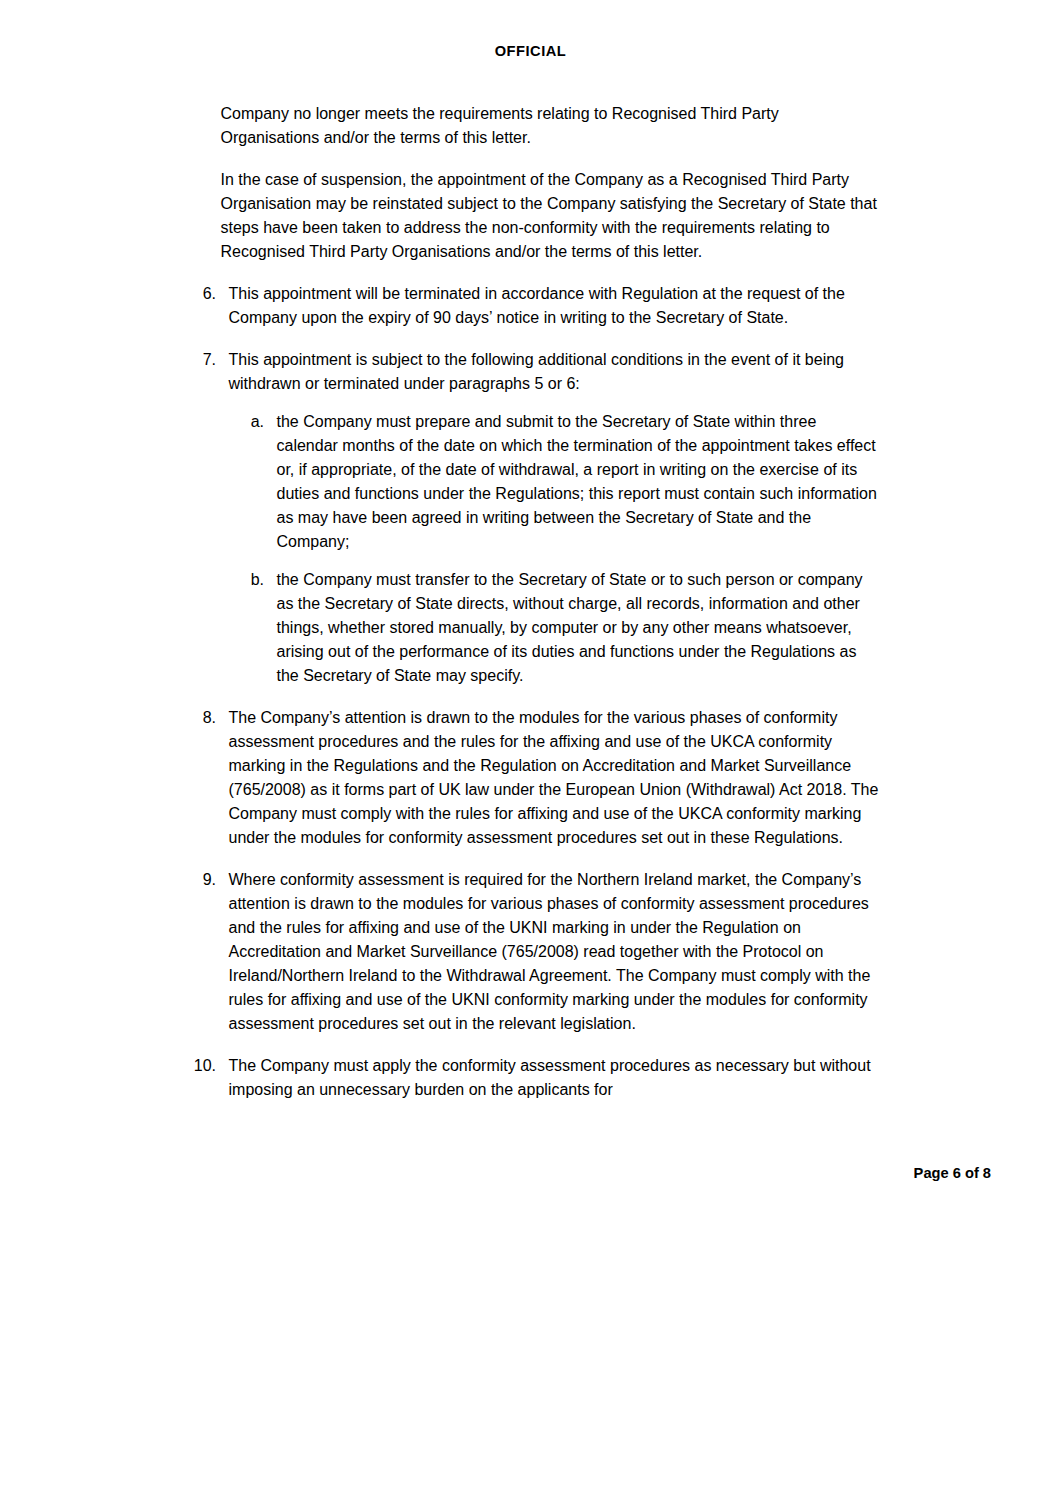OFFICIAL
Company no longer meets the requirements relating to Recognised Third Party Organisations and/or the terms of this letter.
In the case of suspension, the appointment of the Company as a Recognised Third Party Organisation may be reinstated subject to the Company satisfying the Secretary of State that steps have been taken to address the non-conformity with the requirements relating to Recognised Third Party Organisations and/or the terms of this letter.
This appointment will be terminated in accordance with Regulation at the request of the Company upon the expiry of 90 days’ notice in writing to the Secretary of State.
This appointment is subject to the following additional conditions in the event of it being withdrawn or terminated under paragraphs 5 or 6:
the Company must prepare and submit to the Secretary of State within three calendar months of the date on which the termination of the appointment takes effect or, if appropriate, of the date of withdrawal, a report in writing on the exercise of its duties and functions under the Regulations; this report must contain such information as may have been agreed in writing between the Secretary of State and the Company;
the Company must transfer to the Secretary of State or to such person or company as the Secretary of State directs, without charge, all records, information and other things, whether stored manually, by computer or by any other means whatsoever, arising out of the performance of its duties and functions under the Regulations as the Secretary of State may specify.
The Company’s attention is drawn to the modules for the various phases of conformity assessment procedures and the rules for the affixing and use of the UKCA conformity marking in the Regulations and the Regulation on Accreditation and Market Surveillance (765/2008) as it forms part of UK law under the European Union (Withdrawal) Act 2018. The Company must comply with the rules for affixing and use of the UKCA conformity marking under the modules for conformity assessment procedures set out in these Regulations.
Where conformity assessment is required for the Northern Ireland market, the Company’s attention is drawn to the modules for various phases of conformity assessment procedures and the rules for affixing and use of the UKNI marking in under the Regulation on Accreditation and Market Surveillance (765/2008) read together with the Protocol on Ireland/Northern Ireland to the Withdrawal Agreement. The Company must comply with the rules for affixing and use of the UKNI conformity marking under the modules for conformity assessment procedures set out in the relevant legislation.
The Company must apply the conformity assessment procedures as necessary but without imposing an unnecessary burden on the applicants for
Page 6 of 8